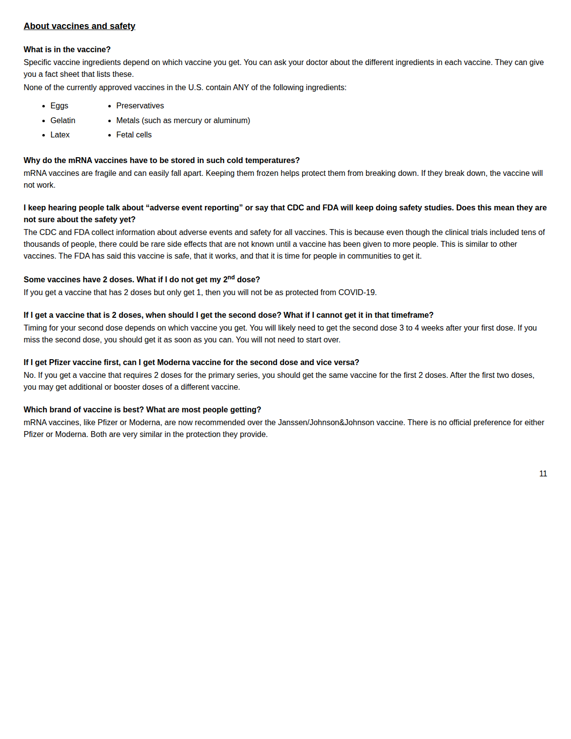About vaccines and safety
What is in the vaccine?
Specific vaccine ingredients depend on which vaccine you get. You can ask your doctor about the different ingredients in each vaccine. They can give you a fact sheet that lists these.
None of the currently approved vaccines in the U.S. contain ANY of the following ingredients:
Eggs
Gelatin
Latex
Preservatives
Metals (such as mercury or aluminum)
Fetal cells
Why do the mRNA vaccines have to be stored in such cold temperatures?
mRNA vaccines are fragile and can easily fall apart. Keeping them frozen helps protect them from breaking down. If they break down, the vaccine will not work.
I keep hearing people talk about “adverse event reporting” or say that CDC and FDA will keep doing safety studies. Does this mean they are not sure about the safety yet?
The CDC and FDA collect information about adverse events and safety for all vaccines. This is because even though the clinical trials included tens of thousands of people, there could be rare side effects that are not known until a vaccine has been given to more people. This is similar to other vaccines. The FDA has said this vaccine is safe, that it works, and that it is time for people in communities to get it.
Some vaccines have 2 doses. What if I do not get my 2nd dose?
If you get a vaccine that has 2 doses but only get 1, then you will not be as protected from COVID-19.
If I get a vaccine that is 2 doses, when should I get the second dose? What if I cannot get it in that timeframe?
Timing for your second dose depends on which vaccine you get. You will likely need to get the second dose 3 to 4 weeks after your first dose. If you miss the second dose, you should get it as soon as you can. You will not need to start over.
If I get Pfizer vaccine first, can I get Moderna vaccine for the second dose and vice versa?
No. If you get a vaccine that requires 2 doses for the primary series, you should get the same vaccine for the first 2 doses. After the first two doses, you may get additional or booster doses of a different vaccine.
Which brand of vaccine is best? What are most people getting?
mRNA vaccines, like Pfizer or Moderna, are now recommended over the Janssen/Johnson&Johnson vaccine. There is no official preference for either Pfizer or Moderna. Both are very similar in the protection they provide.
11